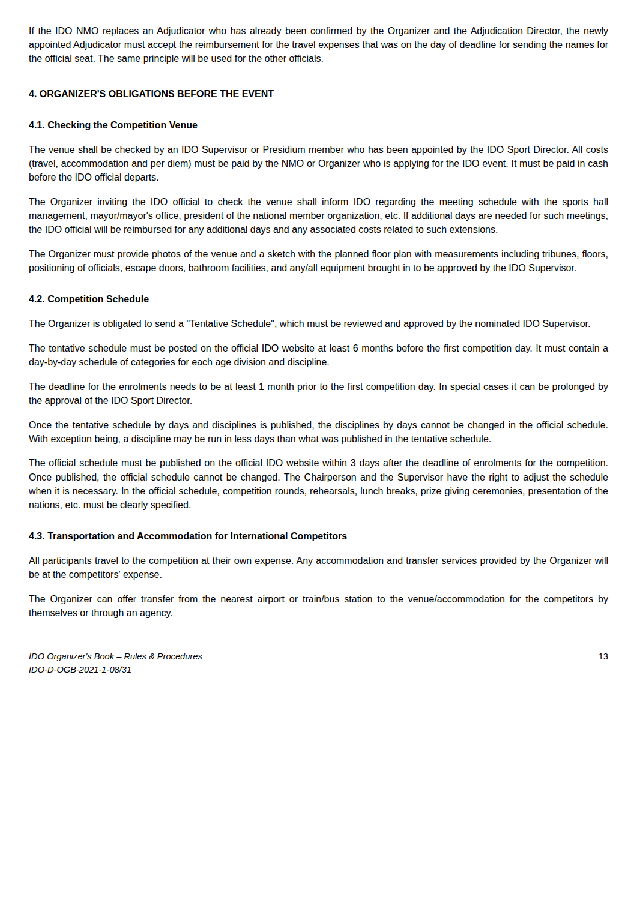If the IDO NMO replaces an Adjudicator who has already been confirmed by the Organizer and the Adjudication Director, the newly appointed Adjudicator must accept the reimbursement for the travel expenses that was on the day of deadline for sending the names for the official seat. The same principle will be used for the other officials.
4. ORGANIZER'S OBLIGATIONS BEFORE THE EVENT
4.1. Checking the Competition Venue
The venue shall be checked by an IDO Supervisor or Presidium member who has been appointed by the IDO Sport Director. All costs (travel, accommodation and per diem) must be paid by the NMO or Organizer who is applying for the IDO event. It must be paid in cash before the IDO official departs.
The Organizer inviting the IDO official to check the venue shall inform IDO regarding the meeting schedule with the sports hall management, mayor/mayor's office, president of the national member organization, etc. If additional days are needed for such meetings, the IDO official will be reimbursed for any additional days and any associated costs related to such extensions.
The Organizer must provide photos of the venue and a sketch with the planned floor plan with measurements including tribunes, floors, positioning of officials, escape doors, bathroom facilities, and any/all equipment brought in to be approved by the IDO Supervisor.
4.2. Competition Schedule
The Organizer is obligated to send a "Tentative Schedule", which must be reviewed and approved by the nominated IDO Supervisor.
The tentative schedule must be posted on the official IDO website at least 6 months before the first competition day. It must contain a day-by-day schedule of categories for each age division and discipline.
The deadline for the enrolments needs to be at least 1 month prior to the first competition day. In special cases it can be prolonged by the approval of the IDO Sport Director.
Once the tentative schedule by days and disciplines is published, the disciplines by days cannot be changed in the official schedule. With exception being, a discipline may be run in less days than what was published in the tentative schedule.
The official schedule must be published on the official IDO website within 3 days after the deadline of enrolments for the competition. Once published, the official schedule cannot be changed. The Chairperson and the Supervisor have the right to adjust the schedule when it is necessary. In the official schedule, competition rounds, rehearsals, lunch breaks, prize giving ceremonies, presentation of the nations, etc. must be clearly specified.
4.3. Transportation and Accommodation for International Competitors
All participants travel to the competition at their own expense. Any accommodation and transfer services provided by the Organizer will be at the competitors' expense.
The Organizer can offer transfer from the nearest airport or train/bus station to the venue/accommodation for the competitors by themselves or through an agency.
13 IDO Organizer's Book – Rules & Procedures
IDO-D-OGB-2021-1-08/31